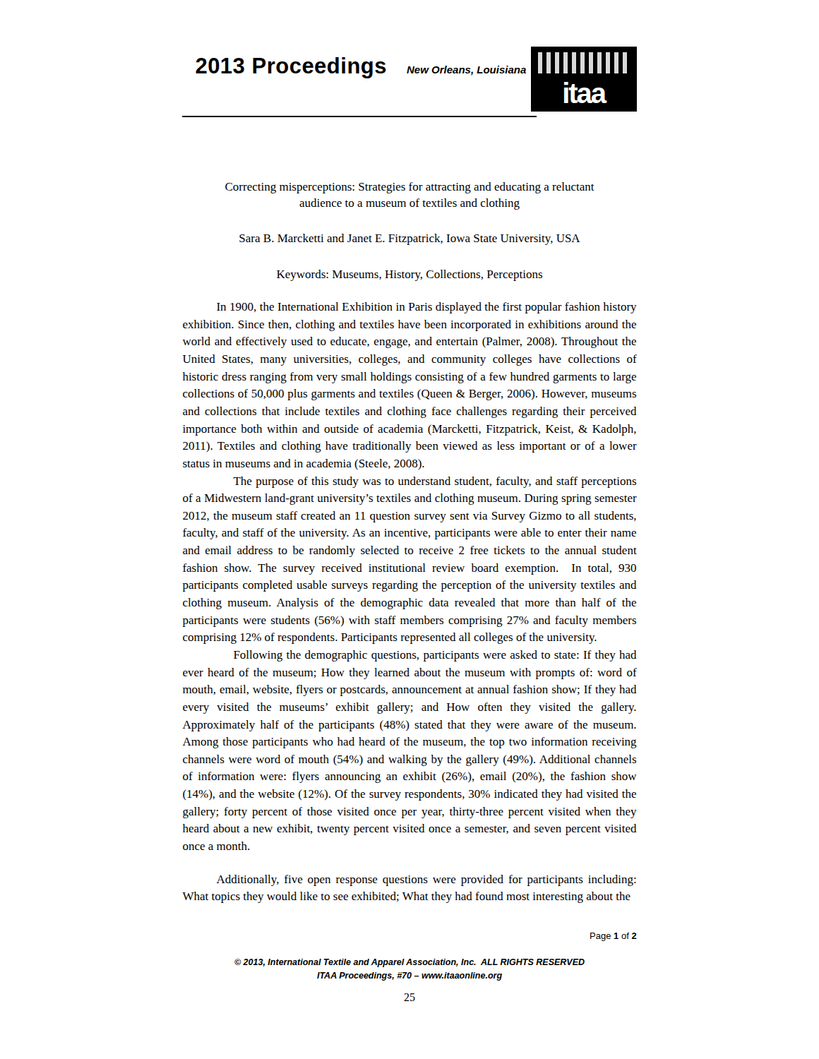2013 Proceedings
New Orleans, Louisiana
itaa
Correcting misperceptions: Strategies for attracting and educating a reluctant audience to a museum of textiles and clothing
Sara B. Marcketti and Janet E. Fitzpatrick, Iowa State University, USA
Keywords: Museums, History, Collections, Perceptions
In 1900, the International Exhibition in Paris displayed the first popular fashion history exhibition. Since then, clothing and textiles have been incorporated in exhibitions around the world and effectively used to educate, engage, and entertain (Palmer, 2008). Throughout the United States, many universities, colleges, and community colleges have collections of historic dress ranging from very small holdings consisting of a few hundred garments to large collections of 50,000 plus garments and textiles (Queen & Berger, 2006). However, museums and collections that include textiles and clothing face challenges regarding their perceived importance both within and outside of academia (Marcketti, Fitzpatrick, Keist, & Kadolph, 2011). Textiles and clothing have traditionally been viewed as less important or of a lower status in museums and in academia (Steele, 2008).
The purpose of this study was to understand student, faculty, and staff perceptions of a Midwestern land-grant university’s textiles and clothing museum. During spring semester 2012, the museum staff created an 11 question survey sent via Survey Gizmo to all students, faculty, and staff of the university. As an incentive, participants were able to enter their name and email address to be randomly selected to receive 2 free tickets to the annual student fashion show. The survey received institutional review board exemption. In total, 930 participants completed usable surveys regarding the perception of the university textiles and clothing museum. Analysis of the demographic data revealed that more than half of the participants were students (56%) with staff members comprising 27% and faculty members comprising 12% of respondents. Participants represented all colleges of the university.
Following the demographic questions, participants were asked to state: If they had ever heard of the museum; How they learned about the museum with prompts of: word of mouth, email, website, flyers or postcards, announcement at annual fashion show; If they had every visited the museums’ exhibit gallery; and How often they visited the gallery. Approximately half of the participants (48%) stated that they were aware of the museum. Among those participants who had heard of the museum, the top two information receiving channels were word of mouth (54%) and walking by the gallery (49%). Additional channels of information were: flyers announcing an exhibit (26%), email (20%), the fashion show (14%), and the website (12%). Of the survey respondents, 30% indicated they had visited the gallery; forty percent of those visited once per year, thirty-three percent visited when they heard about a new exhibit, twenty percent visited once a semester, and seven percent visited once a month.
Additionally, five open response questions were provided for participants including: What topics they would like to see exhibited; What they had found most interesting about the
Page 1 of 2
© 2013, International Textile and Apparel Association, Inc. ALL RIGHTS RESERVED
ITAA Proceedings, #70 – www.itaaonline.org
25